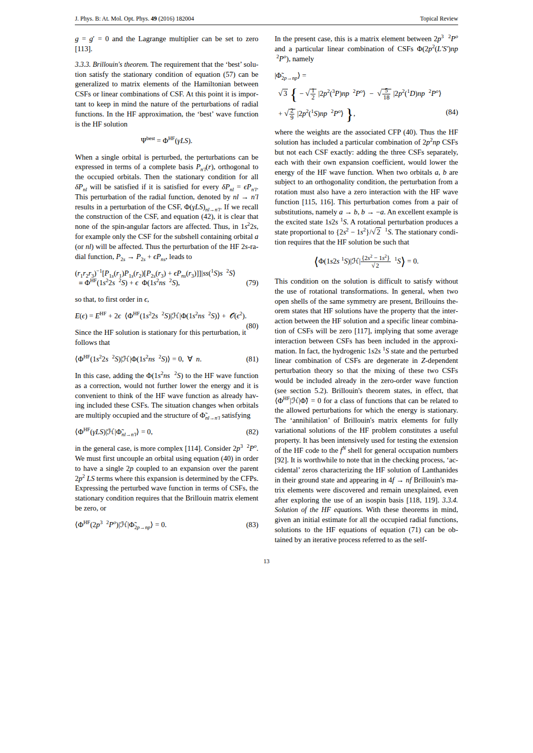J. Phys. B: At. Mol. Opt. Phys. 49 (2016) 182004 Topical Review
g = g′ = 0 and the Lagrange multiplier can be set to zero [113].
3.3.3. Brillouin's theorem.
The requirement that the ‘best’ solution satisfy the stationary condition of equation (57) can be generalized to matrix elements of the Hamiltonian between CSFs or linear combinations of CSF. At this point it is important to keep in mind the nature of the perturbations of radial functions. In the HF approximation, the ‘best’ wave function is the HF solution
Ψbest = ΦHF(γLS).
When a single orbital is perturbed, the perturbations can be expressed in terms of a complete basis Pn′l(r), orthogonal to the occupied orbitals. Then the stationary condition for all δPnl will be satisfied if it is satisfied for every δPnl = ϵPn′l. This perturbation of the radial function, denoted by nl → n′l results in a perturbation of the CSF, Φ(γLS)nl→n′l. If we recall the construction of the CSF, and equation (42), it is clear that none of the spin-angular factors are affected. Thus, in 1s22s, for example only the CSF for the subshell containing orbital a (or nl) will be affected. Thus the perturbation of the HF 2s-radial function, P2s → P2s + ϵPns, leads to
(r1r2r3)−1[P1s(r1)P1s(r2)[P2s(r3) + ϵPns(r3)]]|ss(1S)s 2S⟩
≡ ΦHF(1s22s 2S) + ϵ Φ(1s2ns 2S), (79)
so that, to first order in ϵ,
E(ϵ) = EHF + 2ϵ ⟨ΦHF(1s22s 2S)|ℋ|Φ(1s2ns 2S)⟩ + 𝒪(ϵ2). (80)
Since the HF solution is stationary for this perturbation, it follows that
⟨ΦHF(1s22s 2S)|ℋ|Φ(1s2ns 2S)⟩ = 0, ∀ n. (81)
In this case, adding the Φ(1s2ns 2S) to the HF wave function as a correction, would not further lower the energy and it is convenient to think of the HF wave function as already having included these CSFs.
The situation changes when orbitals are multiply occupied and the structure of Φ̃nl→n′l satisfying
⟨ΦHF(γLS)|ℋ|Φ̃nl→n′l⟩ = 0, (82)
in the general case, is more complex [114]. Consider 2p3 2Po. We must first uncouple an orbital using equation (40) in order to have a single 2p coupled to an expansion over the parent 2p2 LS terms where this expansion is determined by the CFPs. Expressing the perturbed wave function in terms of CSFs, the stationary condition requires that the Brillouin matrix element be zero, or
⟨ΦHF(2p3 2Po)|ℋ|Φ̃2p→np⟩ = 0. (83)
In the present case, this is a matrix element between 2p3 2Po and a particular linear combination of CSFs Φ(2p2(L′S′)np 2Po), namely
|Φ̃2p→np⟩ =
√3 { − √12 |2p2(3P)np 2Po⟩ − √518 |2p2(1D)np 2Po⟩
+ √29 |2p2(1S)np 2Po⟩ }, (84)
where the weights are the associated CFP (40). Thus the HF solution has included a particular combination of 2p2np CSFs but not each CSF exactly: adding the three CSFs separately, each with their own expansion coefficient, would lower the energy of the HF wave function.
When two orbitals a, b are subject to an orthogonality condition, the perturbation from a rotation must also have a zero interaction with the HF wave function [115, 116]. This perturbation comes from a pair of substitutions, namely a → b, b → −a. An excellent example is the excited state 1s2s 1S. A rotational perturbation produces a state proportional to {2s2 − 1s2}/√2 1S. The stationary condition requires that the HF solution be such that
⟨Φ(1s2s 1S)|ℋ|{2s2 − 1s2}√2 1S⟩ = 0.
This condition on the solution is difficult to satisfy without the use of rotational transformations. In general, when two open shells of the same symmetry are present, Brillouins theorem states that HF solutions have the property that the interaction between the HF solution and a specific linear combination of CSFs will be zero [117], implying that some average interaction between CSFs has been included in the approximation. In fact, the hydrogenic 1s2s 1S state and the perturbed linear combination of CSFs are degenerate in Z-dependent perturbation theory so that the mixing of these two CSFs would be included already in the zero-order wave function (see section 5.2).
Brillouin's theorem states, in effect, that ⟨ΦHF|ℋ|Φ̃⟩ = 0 for a class of functions that can be related to the allowed perturbations for which the energy is stationary. The ‘annihilation’ of Brillouin's matrix elements for fully variational solutions of the HF problem constitutes a useful property. It has been intensively used for testing the extension of the HF code to the fN shell for general occupation numbers [92]. It is worthwhile to note that in the checking process, ‘accidental’ zeros characterizing the HF solution of Lanthanides in their ground state and appearing in 4f → nf Brillouin's matrix elements were discovered and remain unexplained, even after exploring the use of an isospin basis [118, 119].
3.3.4. Solution of the HF equations.
With these theorems in mind, given an initial estimate for all the occupied radial functions, solutions to the HF equations of equation (71) can be obtained by an iterative process referred to as the self-
13